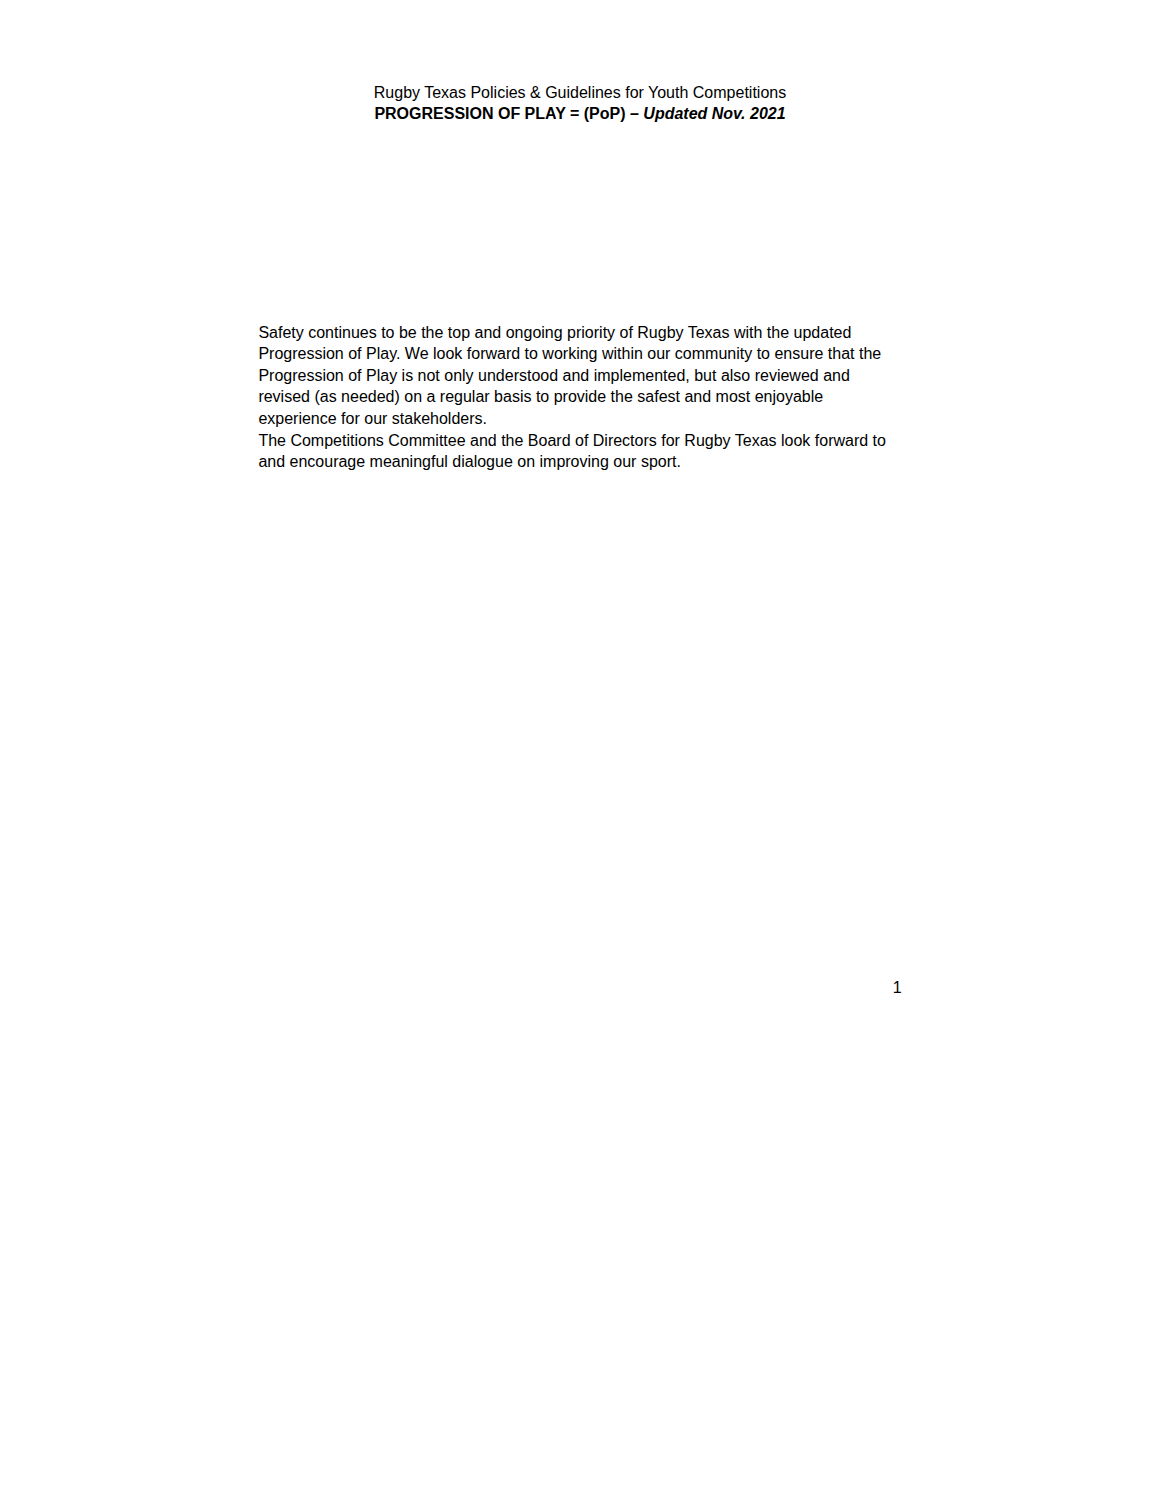Rugby Texas Policies & Guidelines for Youth Competitions
PROGRESSION OF PLAY = (PoP) – Updated Nov. 2021
Safety continues to be the top and ongoing priority of Rugby Texas with the updated Progression of Play. We look forward to working within our community to ensure that the Progression of Play is not only understood and implemented, but also reviewed and revised (as needed) on a regular basis to provide the safest and most enjoyable experience for our stakeholders.
The Competitions Committee and the Board of Directors for Rugby Texas look forward to and encourage meaningful dialogue on improving our sport.
1